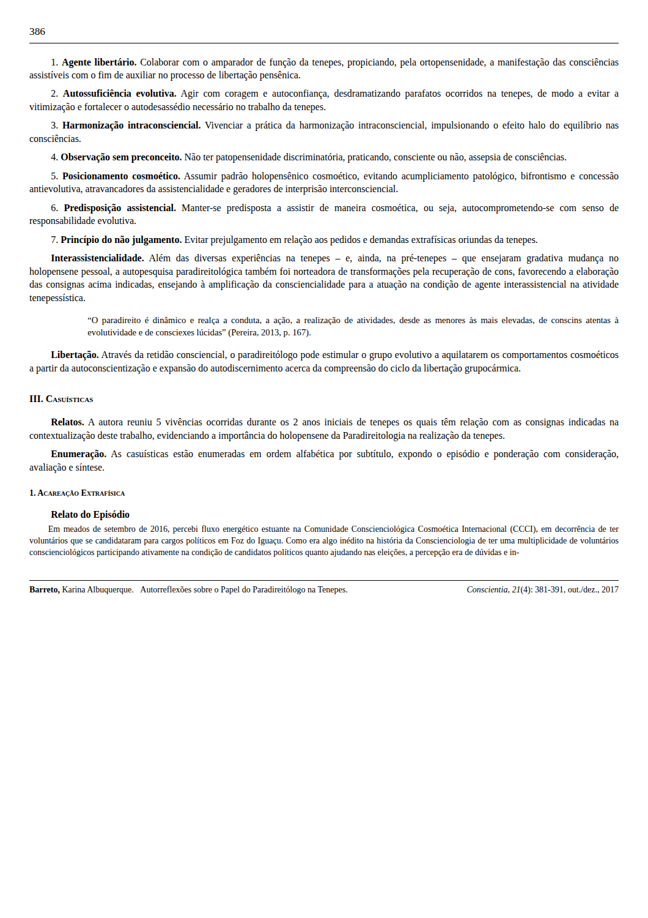386
1. Agente libertário. Colaborar com o amparador de função da tenepes, propiciando, pela ortopensenidade, a manifestação das consciências assistíveis com o fim de auxiliar no processo de libertação pensênica.
2. Autossuficiência evolutiva. Agir com coragem e autoconfiança, desdramatizando parafatos ocorridos na tenepes, de modo a evitar a vitimização e fortalecer o autodesassédio necessário no trabalho da tenepes.
3. Harmonização intraconsciencial. Vivenciar a prática da harmonização intraconsciencial, impulsionando o efeito halo do equilíbrio nas consciências.
4. Observação sem preconceito. Não ter patopensenidade discriminatória, praticando, consciente ou não, assepsia de consciências.
5. Posicionamento cosmoético. Assumir padrão holopensênico cosmoético, evitando acumpliciamento patológico, bifrontismo e concessão antievolutiva, atravancadores da assistencialidade e geradores de interprisão interconsciencial.
6. Predisposição assistencial. Manter-se predisposta a assistir de maneira cosmoética, ou seja, autocomprometendo-se com senso de responsabilidade evolutiva.
7. Princípio do não julgamento. Evitar prejulgamento em relação aos pedidos e demandas extrafísicas oriundas da tenepes.
Interassistencialidade. Além das diversas experiências na tenepes – e, ainda, na pré-tenepes – que ensejaram gradativa mudança no holopensene pessoal, a autopesquisa paradireitológica também foi norteadora de transformações pela recuperação de cons, favorecendo a elaboração das consignas acima indicadas, ensejando à amplificação da consciencialidade para a atuação na condição de agente interassistencial na atividade tenepessística.
“O paradireito é dinâmico e realça a conduta, a ação, a realização de atividades, desde as menores às mais elevadas, de conscins atentas à evolutividade e de consciexes lúcidas” (Pereira, 2013, p. 167).
Libertação. Através da retidão consciencial, o paradireitólogo pode estimular o grupo evolutivo a aquilatarem os comportamentos cosmoéticos a partir da autoconscientização e expansão do autodiscernimento acerca da compreensão do ciclo da libertação grupocármica.
III. Casuísticas
Relatos. A autora reuniu 5 vivências ocorridas durante os 2 anos iniciais de tenepes os quais têm relação com as consignas indicadas na contextualização deste trabalho, evidenciando a importância do holopensene da Paradireitologia na realização da tenepes.
Enumeração. As casuísticas estão enumeradas em ordem alfabética por subtítulo, expondo o episódio e ponderação com consideração, avaliação e síntese.
1. Acareação Extrafísica
Relato do Episódio
Em meados de setembro de 2016, percebi fluxo energético estuante na Comunidade Conscienciológica Cosmoética Internacional (CCCI), em decorrência de ter voluntários que se candidataram para cargos políticos em Foz do Iguaçu. Como era algo inédito na história da Conscienciologia de ter uma multiplicidade de voluntários conscienciológicos participando ativamente na condição de candidatos políticos quanto ajudando nas eleições, a percepção era de dúvidas e in-
| Barreto, Karina Albuquerque. Autorreflexões sobre o Papel do Paradireitólogo na Tenepes. | Conscientia, 21 (4): 381-391, out./dez., 2017 |